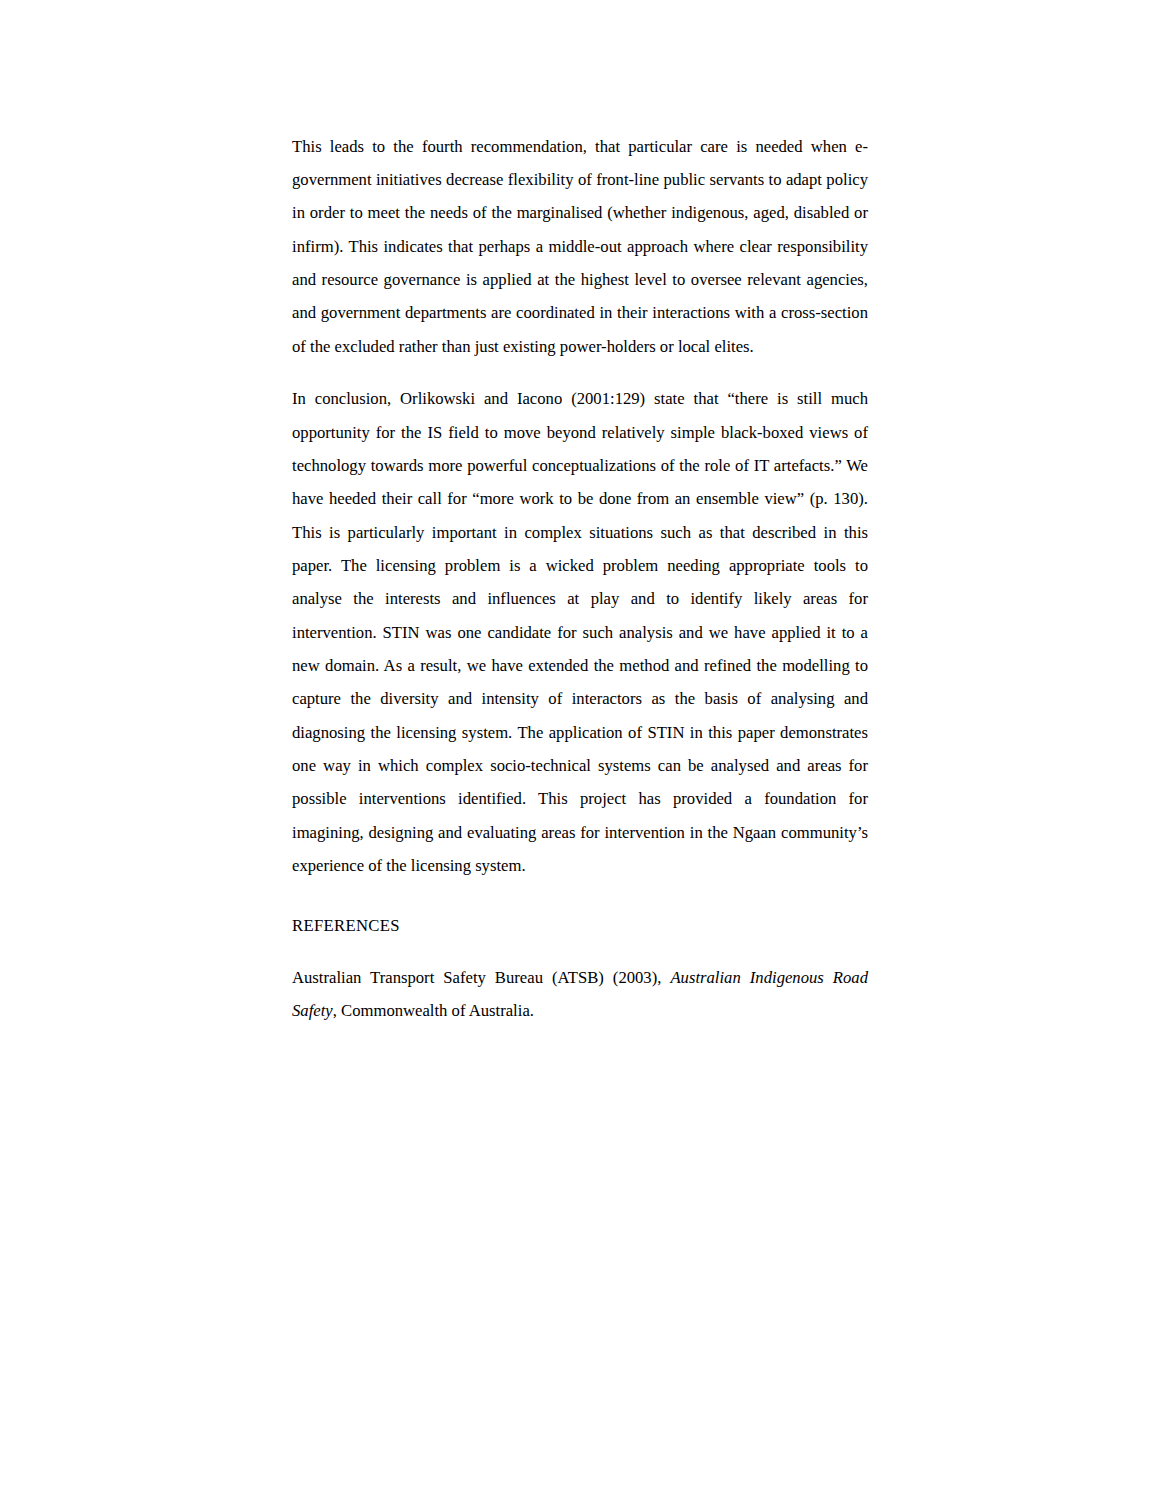This leads to the fourth recommendation, that particular care is needed when e-government initiatives decrease flexibility of front-line public servants to adapt policy in order to meet the needs of the marginalised (whether indigenous, aged, disabled or infirm). This indicates that perhaps a middle-out approach where clear responsibility and resource governance is applied at the highest level to oversee relevant agencies, and government departments are coordinated in their interactions with a cross-section of the excluded rather than just existing power-holders or local elites.
In conclusion, Orlikowski and Iacono (2001:129) state that “there is still much opportunity for the IS field to move beyond relatively simple black-boxed views of technology towards more powerful conceptualizations of the role of IT artefacts.” We have heeded their call for “more work to be done from an ensemble view” (p. 130). This is particularly important in complex situations such as that described in this paper. The licensing problem is a wicked problem needing appropriate tools to analyse the interests and influences at play and to identify likely areas for intervention. STIN was one candidate for such analysis and we have applied it to a new domain. As a result, we have extended the method and refined the modelling to capture the diversity and intensity of interactors as the basis of analysing and diagnosing the licensing system. The application of STIN in this paper demonstrates one way in which complex socio-technical systems can be analysed and areas for possible interventions identified. This project has provided a foundation for imagining, designing and evaluating areas for intervention in the Ngaan community’s experience of the licensing system.
REFERENCES
Australian Transport Safety Bureau (ATSB) (2003), Australian Indigenous Road Safety, Commonwealth of Australia.